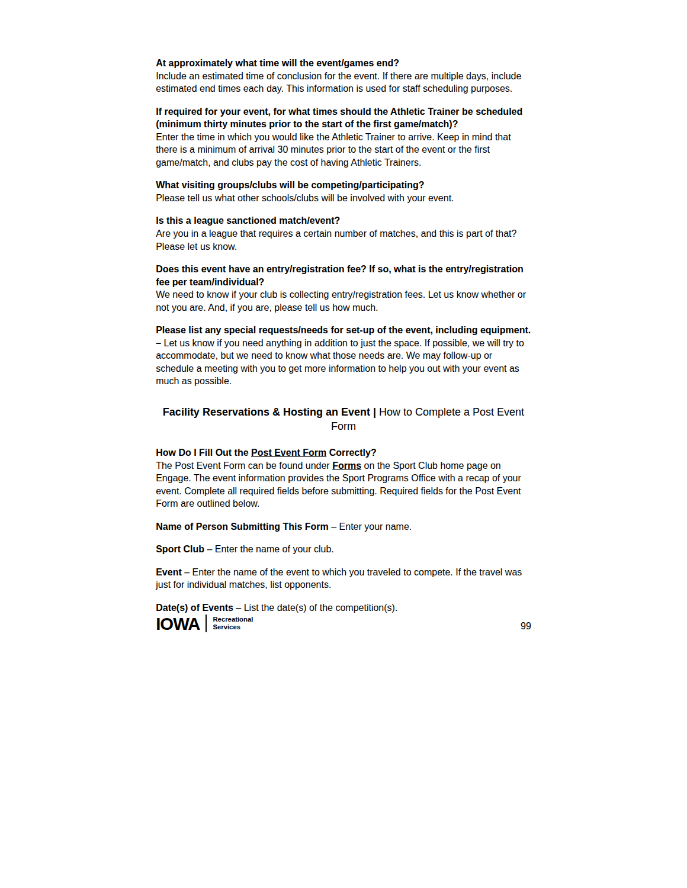At approximately what time will the event/games end?
Include an estimated time of conclusion for the event. If there are multiple days, include estimated end times each day. This information is used for staff scheduling purposes.
If required for your event, for what times should the Athletic Trainer be scheduled (minimum thirty minutes prior to the start of the first game/match)?
Enter the time in which you would like the Athletic Trainer to arrive. Keep in mind that there is a minimum of arrival 30 minutes prior to the start of the event or the first game/match, and clubs pay the cost of having Athletic Trainers.
What visiting groups/clubs will be competing/participating?
Please tell us what other schools/clubs will be involved with your event.
Is this a league sanctioned match/event?
Are you in a league that requires a certain number of matches, and this is part of that? Please let us know.
Does this event have an entry/registration fee? If so, what is the entry/registration fee per team/individual?
We need to know if your club is collecting entry/registration fees. Let us know whether or not you are. And, if you are, please tell us how much.
Please list any special requests/needs for set-up of the event, including equipment. – Let us know if you need anything in addition to just the space. If possible, we will try to accommodate, but we need to know what those needs are. We may follow-up or schedule a meeting with you to get more information to help you out with your event as much as possible.
Facility Reservations & Hosting an Event | How to Complete a Post Event Form
How Do I Fill Out the Post Event Form Correctly?
The Post Event Form can be found under Forms on the Sport Club home page on Engage. The event information provides the Sport Programs Office with a recap of your event. Complete all required fields before submitting. Required fields for the Post Event Form are outlined below.
Name of Person Submitting This Form – Enter your name.
Sport Club – Enter the name of your club.
Event – Enter the name of the event to which you traveled to compete. If the travel was just for individual matches, list opponents.
Date(s) of Events – List the date(s) of the competition(s).
IOWA Recreational
Services
99